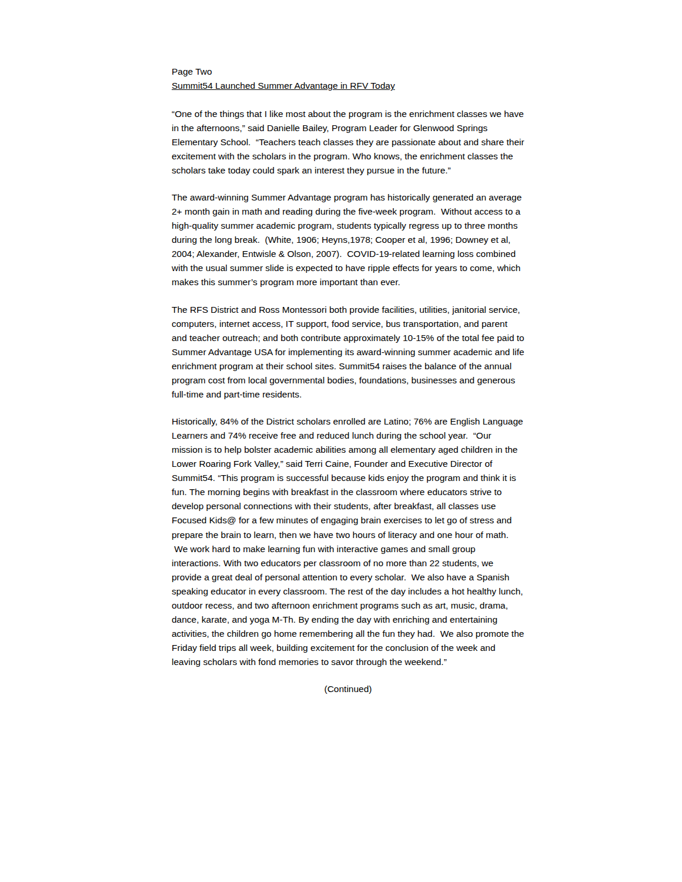Page Two
Summit54 Launched Summer Advantage in RFV Today
“One of the things that I like most about the program is the enrichment classes we have in the afternoons,” said Danielle Bailey, Program Leader for Glenwood Springs Elementary School. “Teachers teach classes they are passionate about and share their excitement with the scholars in the program. Who knows, the enrichment classes the scholars take today could spark an interest they pursue in the future.”
The award-winning Summer Advantage program has historically generated an average 2+ month gain in math and reading during the five-week program. Without access to a high-quality summer academic program, students typically regress up to three months during the long break. (White, 1906; Heyns,1978; Cooper et al, 1996; Downey et al, 2004; Alexander, Entwisle & Olson, 2007). COVID-19-related learning loss combined with the usual summer slide is expected to have ripple effects for years to come, which makes this summer’s program more important than ever.
The RFS District and Ross Montessori both provide facilities, utilities, janitorial service, computers, internet access, IT support, food service, bus transportation, and parent and teacher outreach; and both contribute approximately 10-15% of the total fee paid to Summer Advantage USA for implementing its award-winning summer academic and life enrichment program at their school sites. Summit54 raises the balance of the annual program cost from local governmental bodies, foundations, businesses and generous full-time and part-time residents.
Historically, 84% of the District scholars enrolled are Latino; 76% are English Language Learners and 74% receive free and reduced lunch during the school year. “Our mission is to help bolster academic abilities among all elementary aged children in the Lower Roaring Fork Valley,” said Terri Caine, Founder and Executive Director of Summit54. “This program is successful because kids enjoy the program and think it is fun. The morning begins with breakfast in the classroom where educators strive to develop personal connections with their students, after breakfast, all classes use Focused Kids@ for a few minutes of engaging brain exercises to let go of stress and prepare the brain to learn, then we have two hours of literacy and one hour of math. We work hard to make learning fun with interactive games and small group interactions. With two educators per classroom of no more than 22 students, we provide a great deal of personal attention to every scholar. We also have a Spanish speaking educator in every classroom. The rest of the day includes a hot healthy lunch, outdoor recess, and two afternoon enrichment programs such as art, music, drama, dance, karate, and yoga M-Th. By ending the day with enriching and entertaining activities, the children go home remembering all the fun they had. We also promote the Friday field trips all week, building excitement for the conclusion of the week and leaving scholars with fond memories to savor through the weekend.”
(Continued)